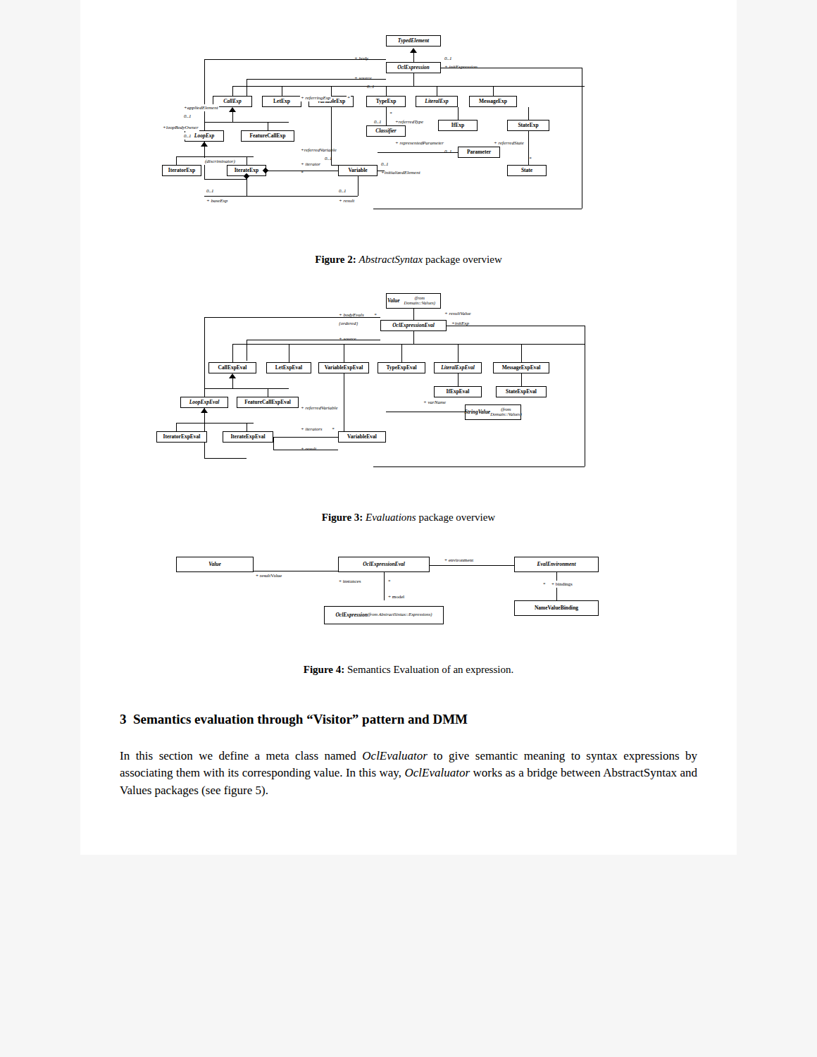TypedElement
OclExpression
+ body
0..1
+ initExpression
+ source
0..1
CallExp
LetExp
VariableExp
TypeExp
LiteralExp
MessageExp
IfExp
StateExp
LoopExp
FeatureCallExp
+appliedElement
0..1
+loopBodyOwner
0..1
IteratorExp
IterateExp
(discriminator)
Variable
+ iterator
*
+referredVariable
0..1
+ referringExp
*
Classifier
*
0..1
+referredType
Parameter
+ representedParameter
0..1
State
+ referredState
*
0..1
+initializedElement
0..1
+ baseExp
0..1
+ result
Figure 2: AbstractSyntax package overview
Value(from Domain::Values)
+ resultValue
OclExpressionEval
+ bodyEvals
{ordered}
*
+initExp
+ source
CallExpEval
LetExpEval
VariableExpEval
TypeExpEval
LiteralExpEval
MessageExpEval
IfExpEval
StateExpEval
LoopExpEval
FeatureCallExpEval
IteratorExpEval
IterateExpEval
VariableEval
+ iterators
*
+ result
+ referredVariable
StringValue(from Domain::Values)
+ varName
Figure 3: Evaluations package overview
Value
OclExpressionEval
EvalEnvironment
+ resultValue
+ environment
*
+ bindings
NameValueBinding
+ instances
*
+ model
OclExpression(from AbstractSintax::Expressions)
Figure 4: Semantics Evaluation of an expression.
3 Semantics evaluation through “Visitor” pattern and DMM
In this section we define a meta class named OclEvaluator to give semantic meaning to syntax expressions by associating them with its corresponding value. In this way, OclEvaluator works as a bridge between AbstractSyntax and Values packages (see figure 5).